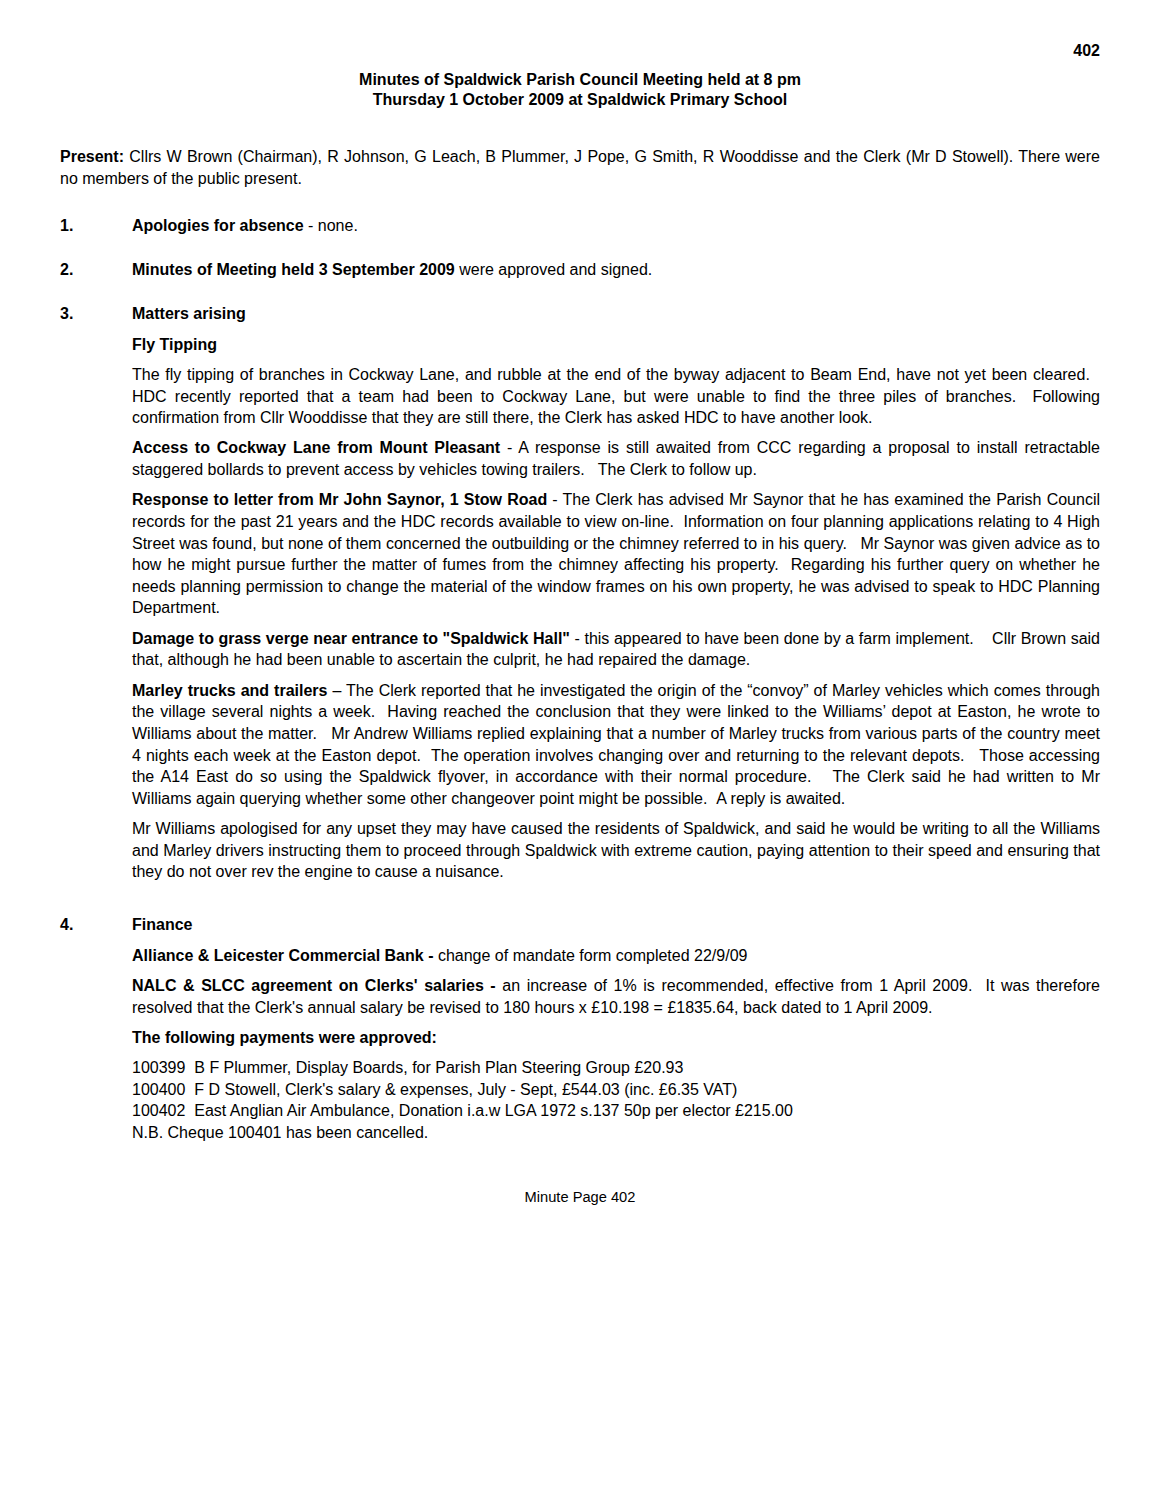402
Minutes of Spaldwick Parish Council Meeting held at 8 pm
Thursday 1 October 2009 at Spaldwick Primary School
Present: Cllrs W Brown (Chairman), R Johnson, G Leach, B Plummer, J Pope, G Smith, R Wooddisse and the Clerk (Mr D Stowell). There were no members of the public present.
1.
Apologies for absence - none.
2.
Minutes of Meeting held 3 September 2009 were approved and signed.
3.
Matters arising
Fly Tipping
The fly tipping of branches in Cockway Lane, and rubble at the end of the byway adjacent to Beam End, have not yet been cleared. HDC recently reported that a team had been to Cockway Lane, but were unable to find the three piles of branches. Following confirmation from Cllr Wooddisse that they are still there, the Clerk has asked HDC to have another look.
Access to Cockway Lane from Mount Pleasant - A response is still awaited from CCC regarding a proposal to install retractable staggered bollards to prevent access by vehicles towing trailers. The Clerk to follow up.
Response to letter from Mr John Saynor, 1 Stow Road - The Clerk has advised Mr Saynor that he has examined the Parish Council records for the past 21 years and the HDC records available to view on-line. Information on four planning applications relating to 4 High Street was found, but none of them concerned the outbuilding or the chimney referred to in his query. Mr Saynor was given advice as to how he might pursue further the matter of fumes from the chimney affecting his property. Regarding his further query on whether he needs planning permission to change the material of the window frames on his own property, he was advised to speak to HDC Planning Department.
Damage to grass verge near entrance to "Spaldwick Hall" - this appeared to have been done by a farm implement. Cllr Brown said that, although he had been unable to ascertain the culprit, he had repaired the damage.
Marley trucks and trailers – The Clerk reported that he investigated the origin of the “convoy” of Marley vehicles which comes through the village several nights a week. Having reached the conclusion that they were linked to the Williams’ depot at Easton, he wrote to Williams about the matter. Mr Andrew Williams replied explaining that a number of Marley trucks from various parts of the country meet 4 nights each week at the Easton depot. The operation involves changing over and returning to the relevant depots. Those accessing the A14 East do so using the Spaldwick flyover, in accordance with their normal procedure. The Clerk said he had written to Mr Williams again querying whether some other changeover point might be possible. A reply is awaited.
Mr Williams apologised for any upset they may have caused the residents of Spaldwick, and said he would be writing to all the Williams and Marley drivers instructing them to proceed through Spaldwick with extreme caution, paying attention to their speed and ensuring that they do not over rev the engine to cause a nuisance.
4.
Finance
Alliance & Leicester Commercial Bank - change of mandate form completed 22/9/09
NALC & SLCC agreement on Clerks' salaries - an increase of 1% is recommended, effective from 1 April 2009. It was therefore resolved that the Clerk's annual salary be revised to 180 hours x £10.198 = £1835.64, back dated to 1 April 2009.
The following payments were approved:
100399 B F Plummer, Display Boards, for Parish Plan Steering Group £20.93
100400 F D Stowell, Clerk's salary & expenses, July - Sept, £544.03 (inc. £6.35 VAT)
100402 East Anglian Air Ambulance, Donation i.a.w LGA 1972 s.137 50p per elector £215.00
N.B. Cheque 100401 has been cancelled.
Minute Page 402